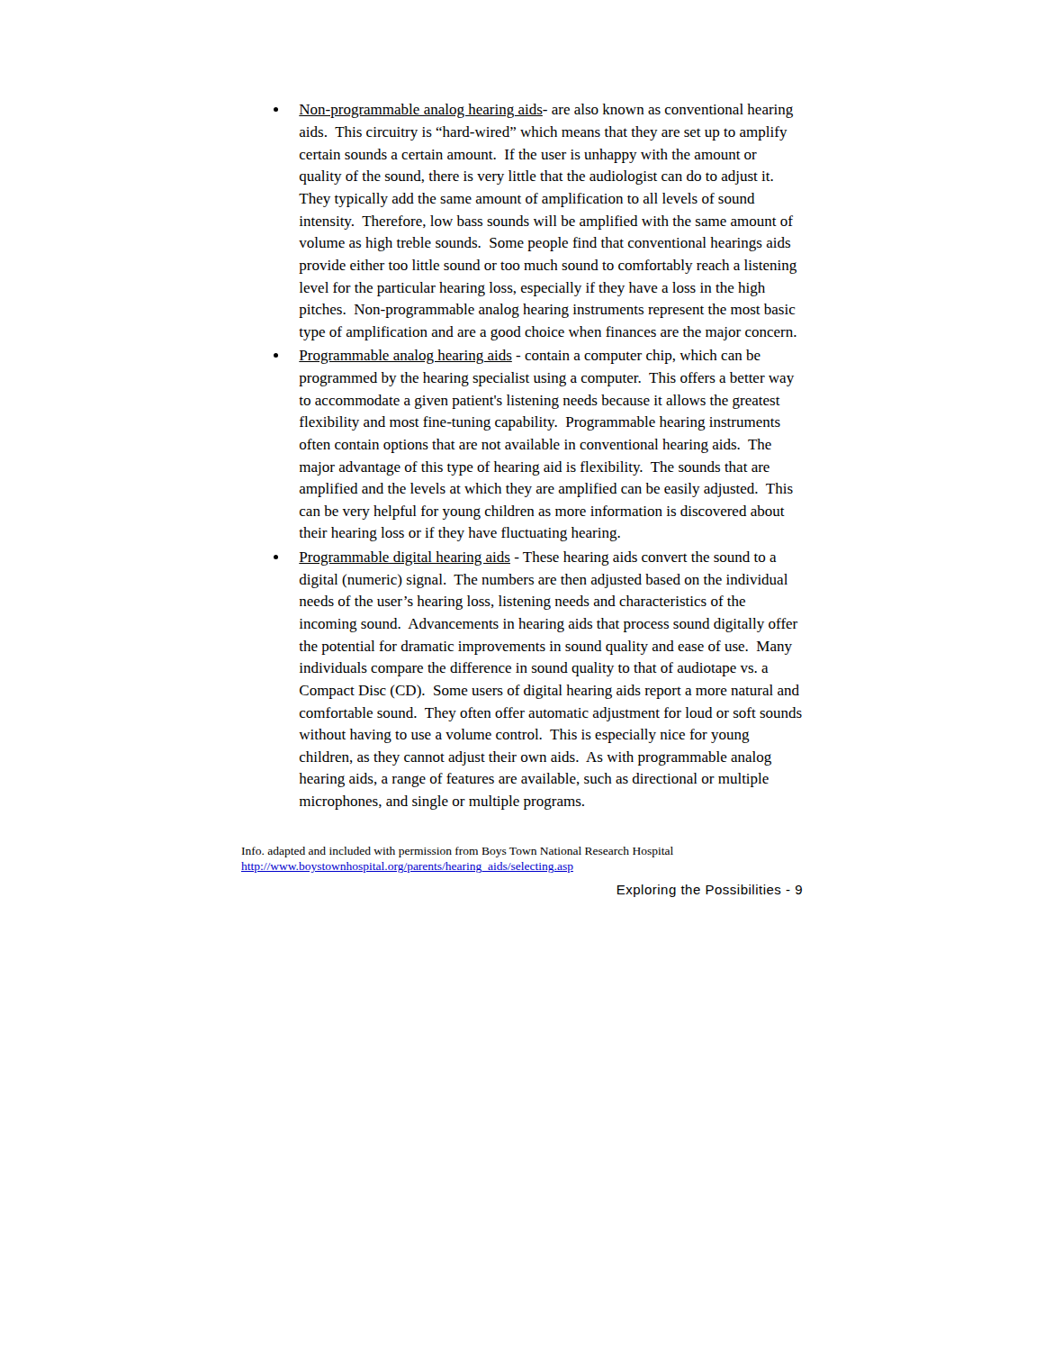Non-programmable analog hearing aids- are also known as conventional hearing aids. This circuitry is “hard-wired” which means that they are set up to amplify certain sounds a certain amount. If the user is unhappy with the amount or quality of the sound, there is very little that the audiologist can do to adjust it. They typically add the same amount of amplification to all levels of sound intensity. Therefore, low bass sounds will be amplified with the same amount of volume as high treble sounds. Some people find that conventional hearings aids provide either too little sound or too much sound to comfortably reach a listening level for the particular hearing loss, especially if they have a loss in the high pitches. Non-programmable analog hearing instruments represent the most basic type of amplification and are a good choice when finances are the major concern.
Programmable analog hearing aids - contain a computer chip, which can be programmed by the hearing specialist using a computer. This offers a better way to accommodate a given patient's listening needs because it allows the greatest flexibility and most fine-tuning capability. Programmable hearing instruments often contain options that are not available in conventional hearing aids. The major advantage of this type of hearing aid is flexibility. The sounds that are amplified and the levels at which they are amplified can be easily adjusted. This can be very helpful for young children as more information is discovered about their hearing loss or if they have fluctuating hearing.
Programmable digital hearing aids - These hearing aids convert the sound to a digital (numeric) signal. The numbers are then adjusted based on the individual needs of the user’s hearing loss, listening needs and characteristics of the incoming sound. Advancements in hearing aids that process sound digitally offer the potential for dramatic improvements in sound quality and ease of use. Many individuals compare the difference in sound quality to that of audiotape vs. a Compact Disc (CD). Some users of digital hearing aids report a more natural and comfortable sound. They often offer automatic adjustment for loud or soft sounds without having to use a volume control. This is especially nice for young children, as they cannot adjust their own aids. As with programmable analog hearing aids, a range of features are available, such as directional or multiple microphones, and single or multiple programs.
Info. adapted and included with permission from Boys Town National Research Hospital
http://www.boystownhospital.org/parents/hearing_aids/selecting.asp
Exploring the Possibilities - 9